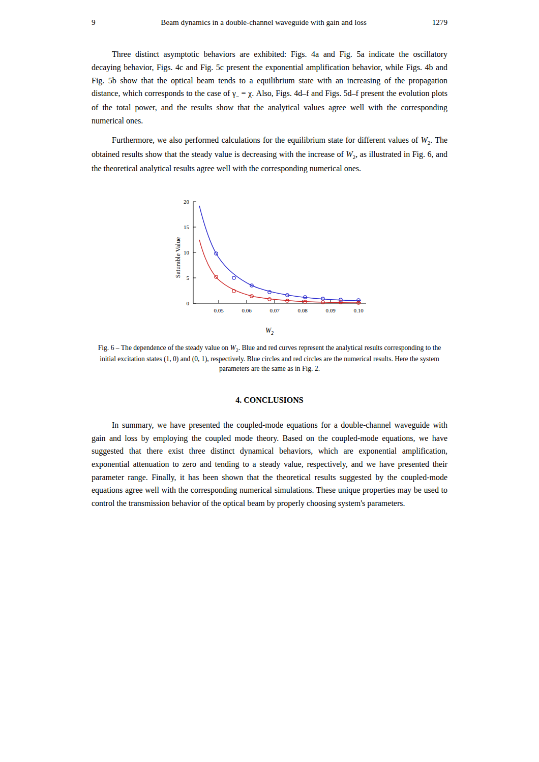9 Beam dynamics in a double-channel waveguide with gain and loss 1279
Three distinct asymptotic behaviors are exhibited: Figs. 4a and Fig. 5a indicate the oscillatory decaying behavior, Figs. 4c and Fig. 5c present the exponential amplification behavior, while Figs. 4b and Fig. 5b show that the optical beam tends to a equilibrium state with an increasing of the propagation distance, which corresponds to the case of γ− = χ. Also, Figs. 4d–f and Figs. 5d–f present the evolution plots of the total power, and the results show that the analytical values agree well with the corresponding numerical ones.
Furthermore, we also performed calculations for the equilibrium state for different values of W2. The obtained results show that the steady value is decreasing with the increase of W2, as illustrated in Fig. 6, and the theoretical analytical results agree well with the corresponding numerical ones.
Saturable Value 20 15 10 5 0 0.05 0.06 0.07 0.08 0.09 0.10
W2
Fig. 6 – The dependence of the steady value on W2. Blue and red curves represent the analytical results corresponding to the initial excitation states (1, 0) and (0, 1), respectively. Blue circles and red circles are the numerical results. Here the system parameters are the same as in Fig. 2.
4. CONCLUSIONS
In summary, we have presented the coupled-mode equations for a double-channel waveguide with gain and loss by employing the coupled mode theory. Based on the coupled-mode equations, we have suggested that there exist three distinct dynamical behaviors, which are exponential amplification, exponential attenuation to zero and tending to a steady value, respectively, and we have presented their parameter range. Finally, it has been shown that the theoretical results suggested by the coupled-mode equations agree well with the corresponding numerical simulations. These unique properties may be used to control the transmission behavior of the optical beam by properly choosing system's parameters.